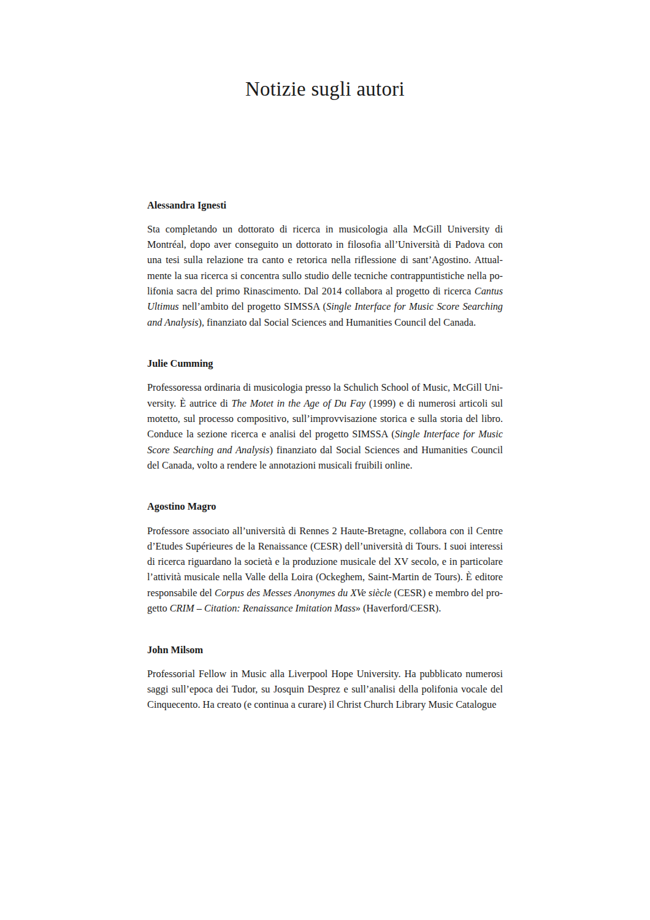Notizie sugli autori
Alessandra Ignesti
Sta completando un dottorato di ricerca in musicologia alla McGill University di Montréal, dopo aver conseguito un dottorato in filosofia all’Università di Padova con una tesi sulla relazione tra canto e retorica nella riflessione di sant’Agostino. Attualmente la sua ricerca si concentra sullo studio delle tecniche contrappuntistiche nella polifonia sacra del primo Rinascimento. Dal 2014 collabora al progetto di ricerca Cantus Ultimus nell’ambito del progetto SIMSSA (Single Interface for Music Score Searching and Analysis), finanziato dal Social Sciences and Humanities Council del Canada.
Julie Cumming
Professoressa ordinaria di musicologia presso la Schulich School of Music, McGill University. È autrice di The Motet in the Age of Du Fay (1999) e di numerosi articoli sul motetto, sul processo compositivo, sull’improvvisazione storica e sulla storia del libro. Conduce la sezione ricerca e analisi del progetto SIMSSA (Single Interface for Music Score Searching and Analysis) finanziato dal Social Sciences and Humanities Council del Canada, volto a rendere le annotazioni musicali fruibili online.
Agostino Magro
Professore associato all’università di Rennes 2 Haute-Bretagne, collabora con il Centre d’Etudes Supérieures de la Renaissance (CESR) dell’università di Tours. I suoi interessi di ricerca riguardano la società e la produzione musicale del XV secolo, e in particolare l’attività musicale nella Valle della Loira (Ockeghem, Saint-Martin de Tours). È editore responsabile del Corpus des Messes Anonymes du XVe siècle (CESR) e membro del progetto CRIM – Citation: Renaissance Imitation Mass» (Haverford/CESR).
John Milsom
Professorial Fellow in Music alla Liverpool Hope University. Ha pubblicato numerosi saggi sull’epoca dei Tudor, su Josquin Desprez e sull’analisi della polifonia vocale del Cinquecento. Ha creato (e continua a curare) il Christ Church Library Music Catalogue